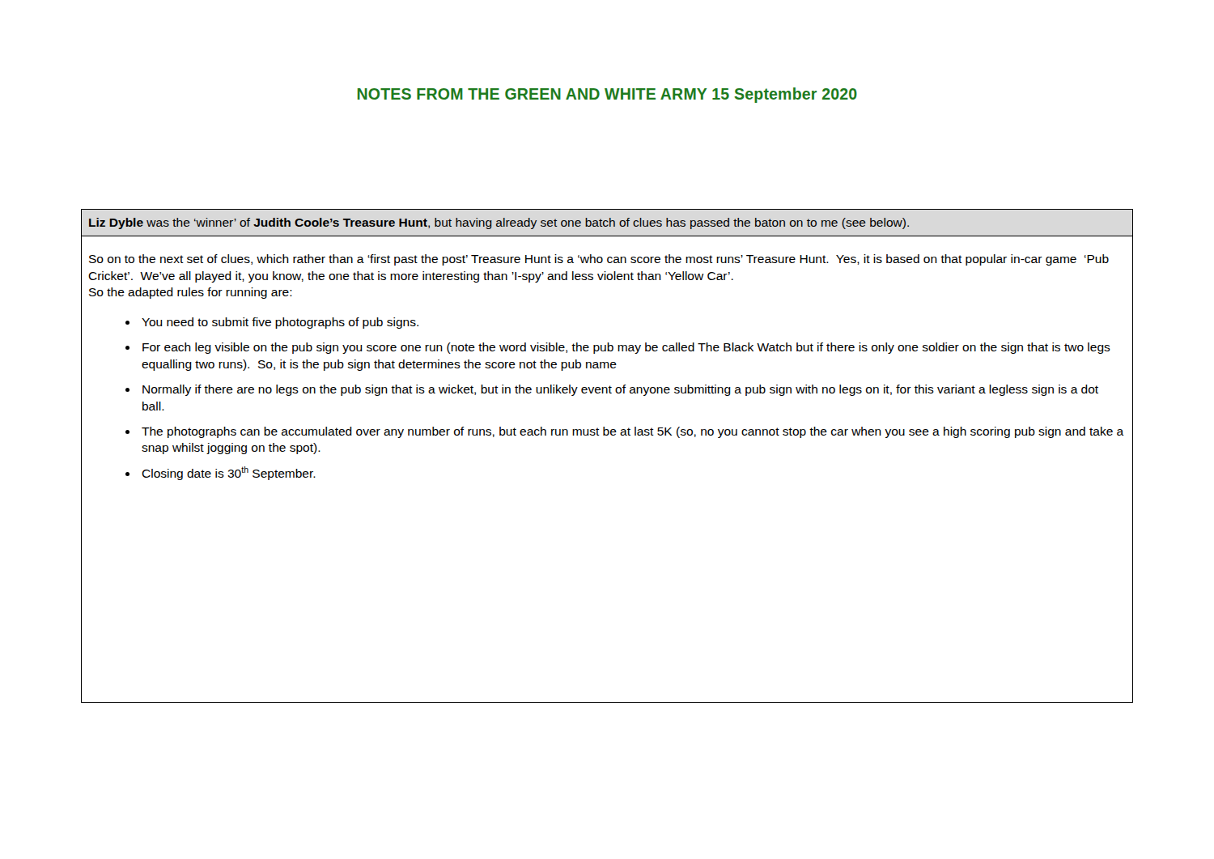NOTES FROM THE GREEN AND WHITE ARMY 15 September 2020
Liz Dyble was the ‘winner’ of Judith Coole’s Treasure Hunt, but having already set one batch of clues has passed the baton on to me (see below).
So on to the next set of clues, which rather than a ‘first past the post’ Treasure Hunt is a ‘who can score the most runs’ Treasure Hunt. Yes, it is based on that popular in-car game ‘Pub Cricket’. We’ve all played it, you know, the one that is more interesting than ’I-spy’ and less violent than ‘Yellow Car’.
So the adapted rules for running are:
You need to submit five photographs of pub signs.
For each leg visible on the pub sign you score one run (note the word visible, the pub may be called The Black Watch but if there is only one soldier on the sign that is two legs equalling two runs). So, it is the pub sign that determines the score not the pub name
Normally if there are no legs on the pub sign that is a wicket, but in the unlikely event of anyone submitting a pub sign with no legs on it, for this variant a legless sign is a dot ball.
The photographs can be accumulated over any number of runs, but each run must be at last 5K (so, no you cannot stop the car when you see a high scoring pub sign and take a snap whilst jogging on the spot).
Closing date is 30th September.